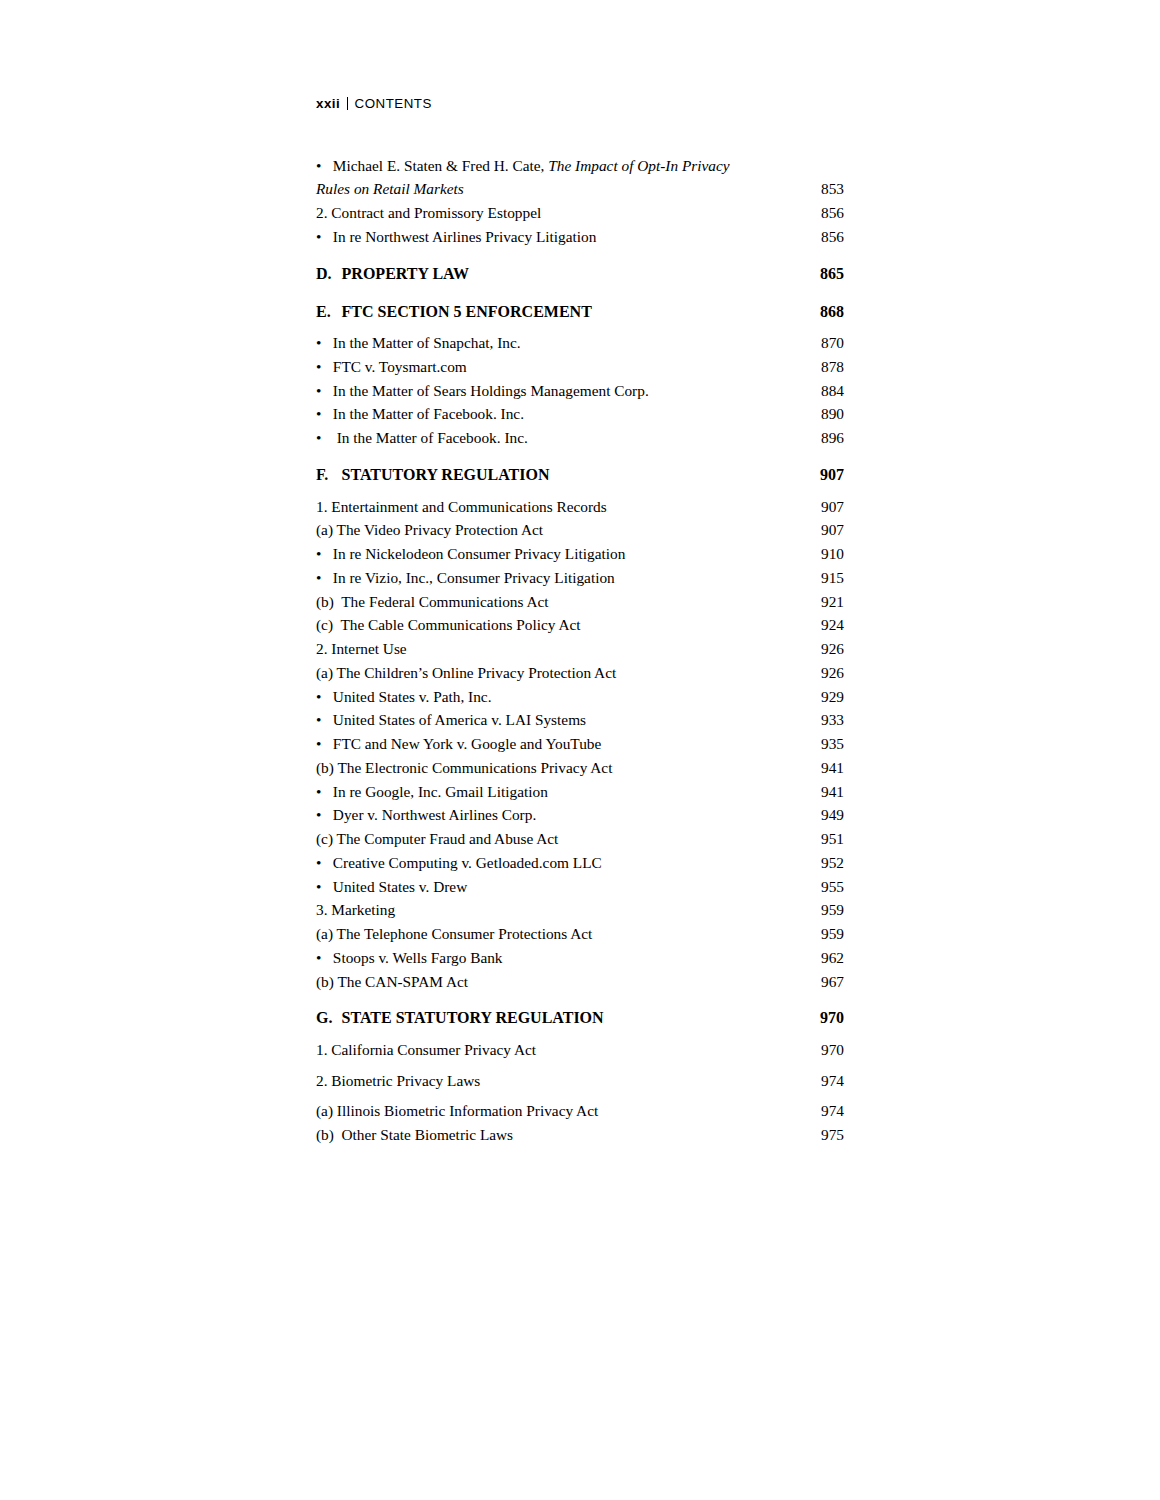xxii CONTENTS
| • Michael E. Staten & Fred H. Cate, The Impact of Opt-In Privacy | |
| Rules on Retail Markets | 853 |
| 2. Contract and Promissory Estoppel | 856 |
| • In re Northwest Airlines Privacy Litigation | 856 |
| D. PROPERTY LAW | 865 |
| E. FTC SECTION 5 ENFORCEMENT | 868 |
| • In the Matter of Snapchat, Inc. | 870 |
| • FTC v. Toysmart.com | 878 |
| • In the Matter of Sears Holdings Management Corp. | 884 |
| • In the Matter of Facebook. Inc. | 890 |
| • In the Matter of Facebook. Inc. | 896 |
| F. STATUTORY REGULATION | 907 |
| 1. Entertainment and Communications Records | 907 |
| (a) The Video Privacy Protection Act | 907 |
| • In re Nickelodeon Consumer Privacy Litigation | 910 |
| • In re Vizio, Inc., Consumer Privacy Litigation | 915 |
| (b) The Federal Communications Act | 921 |
| (c) The Cable Communications Policy Act | 924 |
| 2. Internet Use | 926 |
| (a) The Children’s Online Privacy Protection Act | 926 |
| • United States v. Path, Inc. | 929 |
| • United States of America v. LAI Systems | 933 |
| • FTC and New York v. Google and YouTube | 935 |
| (b) The Electronic Communications Privacy Act | 941 |
| • In re Google, Inc. Gmail Litigation | 941 |
| • Dyer v. Northwest Airlines Corp. | 949 |
| (c) The Computer Fraud and Abuse Act | 951 |
| • Creative Computing v. Getloaded.com LLC | 952 |
| • United States v. Drew | 955 |
| 3. Marketing | 959 |
| (a) The Telephone Consumer Protections Act | 959 |
| • Stoops v. Wells Fargo Bank | 962 |
| (b) The CAN-SPAM Act | 967 |
| G. STATE STATUTORY REGULATION | 970 |
| 1. California Consumer Privacy Act | 970 |
| 2. Biometric Privacy Laws | 974 |
| (a) Illinois Biometric Information Privacy Act | 974 |
| (b) Other State Biometric Laws | 975 |